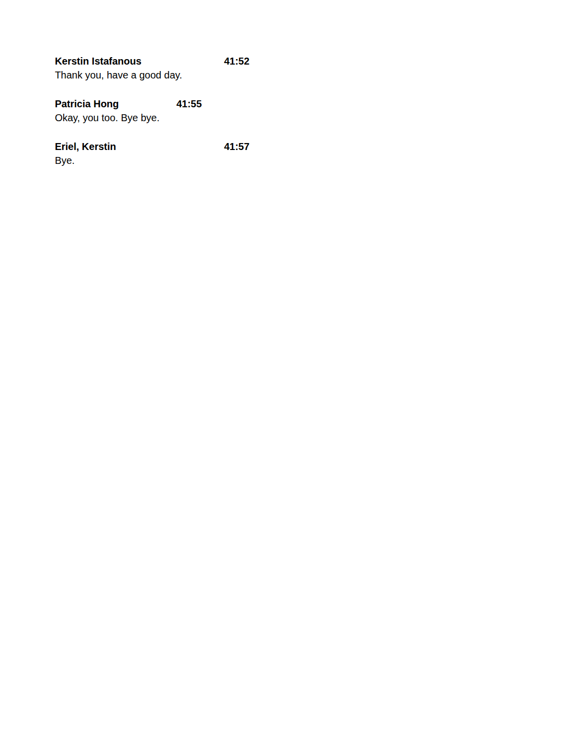Kerstin Istafanous 41:52
Thank you, have a good day.
Patricia Hong 41:55
Okay, you too. Bye bye.
Eriel, Kerstin 41:57
Bye.